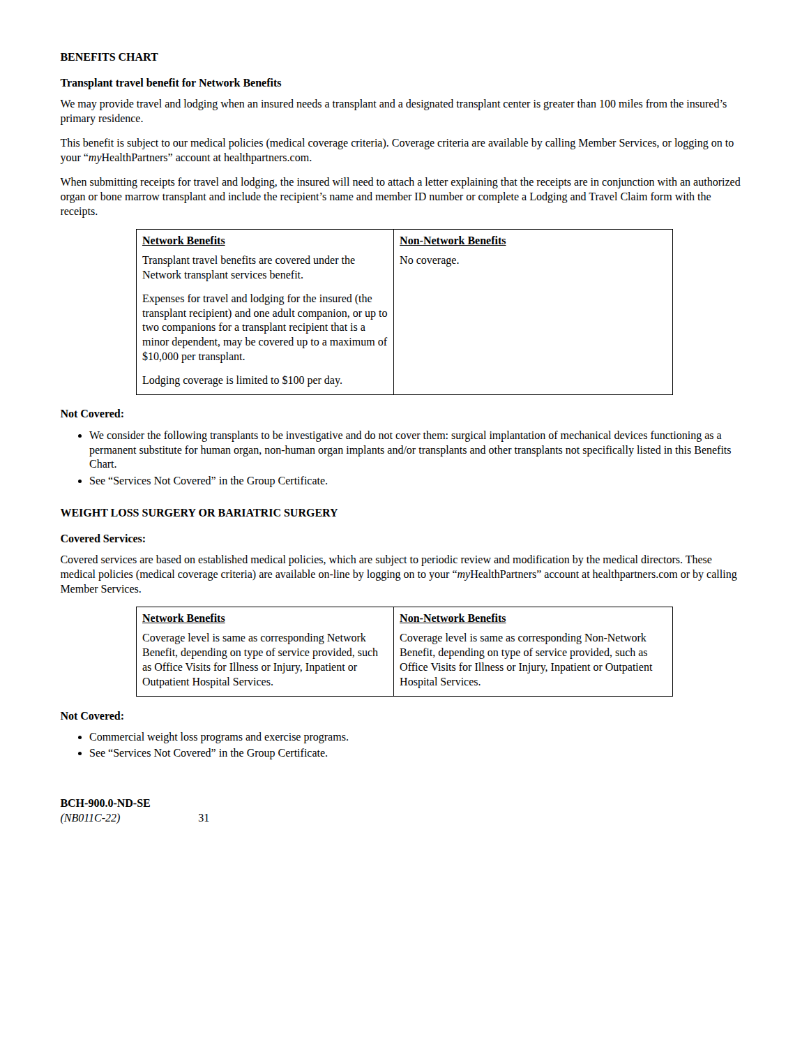BENEFITS CHART
Transplant travel benefit for Network Benefits
We may provide travel and lodging when an insured needs a transplant and a designated transplant center is greater than 100 miles from the insured’s primary residence.
This benefit is subject to our medical policies (medical coverage criteria). Coverage criteria are available by calling Member Services, or logging on to your “my HealthPartners” account at healthpartners.com.
When submitting receipts for travel and lodging, the insured will need to attach a letter explaining that the receipts are in conjunction with an authorized organ or bone marrow transplant and include the recipient’s name and member ID number or complete a Lodging and Travel Claim form with the receipts.
| Network Benefits Transplant travel benefits are covered under the Network transplant services benefit. Expenses for travel and lodging for the insured (the transplant recipient) and one adult companion, or up to two companions for a transplant recipient that is a minor dependent, may be covered up to a maximum of $10,000 per transplant. Lodging coverage is limited to $100 per day. | Non-Network Benefits No coverage. |
Not Covered:
We consider the following transplants to be investigative and do not cover them: surgical implantation of mechanical devices functioning as a permanent substitute for human organ, non-human organ implants and/or transplants and other transplants not specifically listed in this Benefits Chart.
See “Services Not Covered” in the Group Certificate.
WEIGHT LOSS SURGERY OR BARIATRIC SURGERY
Covered Services:
Covered services are based on established medical policies, which are subject to periodic review and modification by the medical directors. These medical policies (medical coverage criteria) are available on-line by logging on to your “my HealthPartners” account at healthpartners.com or by calling Member Services.
| Network Benefits Coverage level is same as corresponding Network Benefit, depending on type of service provided, such as Office Visits for Illness or Injury, Inpatient or Outpatient Hospital Services. | Non-Network Benefits Coverage level is same as corresponding Non-Network Benefit, depending on type of service provided, such as Office Visits for Illness or Injury, Inpatient or Outpatient Hospital Services. |
Not Covered:
Commercial weight loss programs and exercise programs.
See “Services Not Covered” in the Group Certificate.
BCH-900.0-ND-SE
(NB011C-22) 31